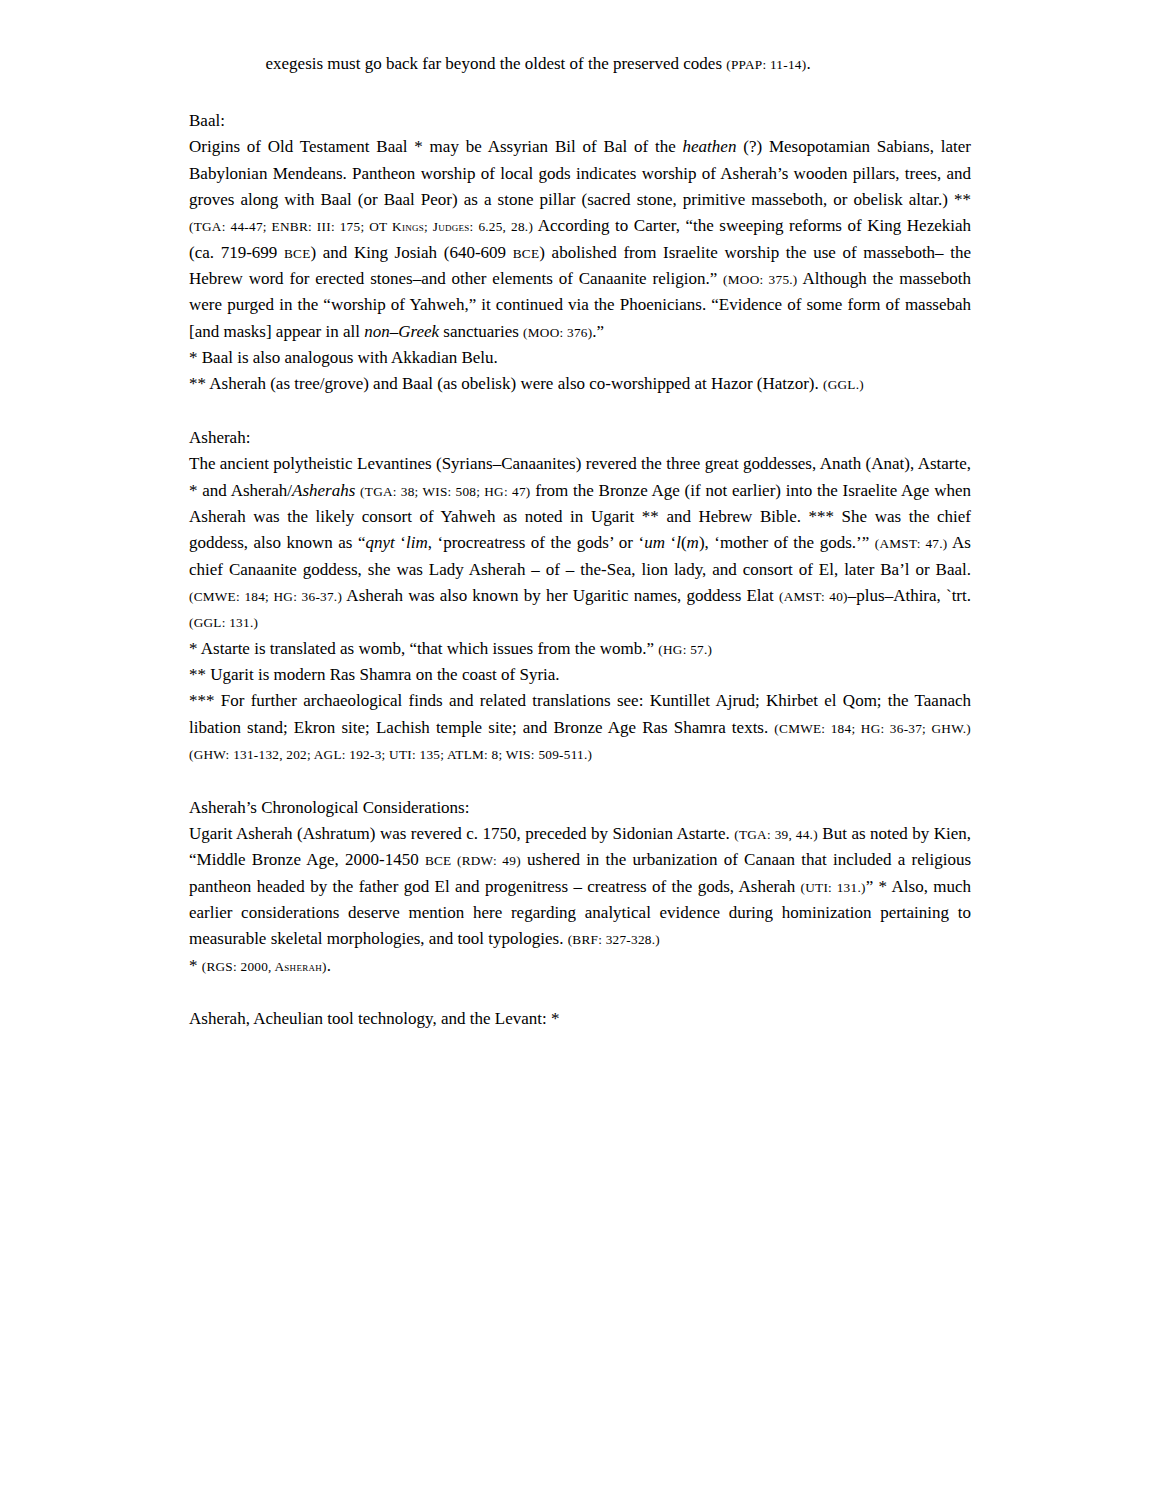exegesis must go back far beyond the oldest of the preserved codes (PPAP: 11-14).
Baal:
Origins of Old Testament Baal * may be Assyrian Bil of Bal of the heathen (?) Mesopotamian Sabians, later Babylonian Mendeans. Pantheon worship of local gods indicates worship of Asherah’s wooden pillars, trees, and groves along with Baal (or Baal Peor) as a stone pillar (sacred stone, primitive masseboth, or obelisk altar.) ** (TGA: 44-47; ENBR: III: 175; OT Kings; Judges: 6.25, 28.) According to Carter, “the sweeping reforms of King Hezekiah (ca. 719-699 BCE) and King Josiah (640-609 BCE) abolished from Israelite worship the use of masseboth– the Hebrew word for erected stones–and other elements of Canaanite religion.” (MOO: 375.) Although the masseboth were purged in the “worship of Yahweh,” it continued via the Phoenicians. “Evidence of some form of massebah [and masks] appear in all non–Greek sanctuaries (MOO: 376).”
* Baal is also analogous with Akkadian Belu.
** Asherah (as tree/grove) and Baal (as obelisk) were also co-worshipped at Hazor (Hatzor). (GGL.)
Asherah:
The ancient polytheistic Levantines (Syrians–Canaanites) revered the three great goddesses, Anath (Anat), Astarte, * and Asherah/Asherahs (TGA: 38; WIS: 508; HG: 47) from the Bronze Age (if not earlier) into the Israelite Age when Asherah was the likely consort of Yahweh as noted in Ugarit ** and Hebrew Bible. *** She was the chief goddess, also known as “qnyt ‘lim, ‘procreatress of the gods’ or ‘um ‘l(m), ‘mother of the gods.’” (AMST: 47.) As chief Canaanite goddess, she was Lady Asherah – of – the-Sea, lion lady, and consort of El, later Ba’l or Baal. (CMWE: 184; HG: 36-37.) Asherah was also known by her Ugaritic names, goddess Elat (AMST: 40)–plus–Athira, `trt. (GGL: 131.)
* Astarte is translated as womb, “that which issues from the womb.” (HG: 57.)
** Ugarit is modern Ras Shamra on the coast of Syria.
*** For further archaeological finds and related translations see: Kuntillet Ajrud; Khirbet el Qom; the Taanach libation stand; Ekron site; Lachish temple site; and Bronze Age Ras Shamra texts. (CMWE: 184; HG: 36-37; GHW.) (GHW: 131-132, 202; AGL: 192-3; UTI: 135; ATLM: 8; WIS: 509-511.)
Asherah’s Chronological Considerations:
Ugarit Asherah (Ashratum) was revered c. 1750, preceded by Sidonian Astarte. (TGA: 39, 44.) But as noted by Kien, “Middle Bronze Age, 2000-1450 BCE (RDW: 49) ushered in the urbanization of Canaan that included a religious pantheon headed by the father god El and progenitress – creatress of the gods, Asherah (UTI: 131.)” * Also, much earlier considerations deserve mention here regarding analytical evidence during hominization pertaining to measurable skeletal morphologies, and tool typologies. (BRF: 327-328.)
* (RGS: 2000, Asherah).
Asherah, Acheulian tool technology, and the Levant: *